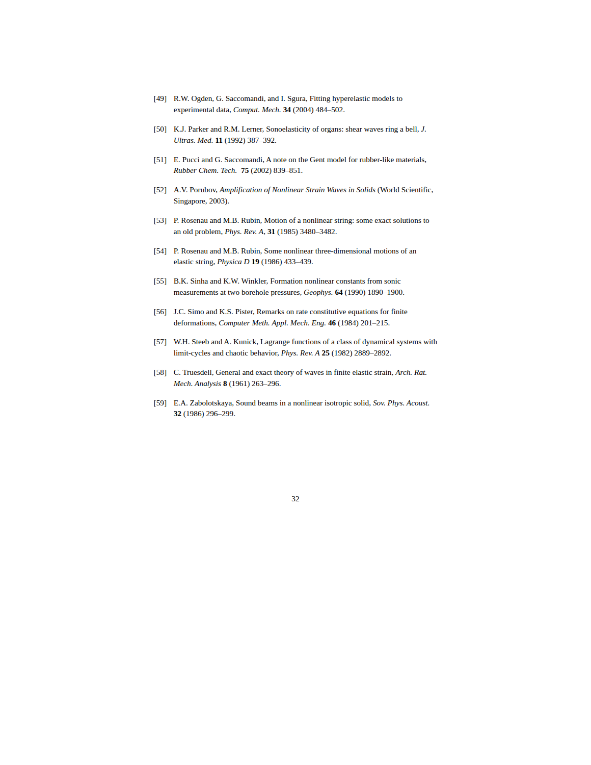[49] R.W. Ogden, G. Saccomandi, and I. Sgura, Fitting hyperelastic models to experimental data, Comput. Mech. 34 (2004) 484–502.
[50] K.J. Parker and R.M. Lerner, Sonoelasticity of organs: shear waves ring a bell, J. Ultras. Med. 11 (1992) 387–392.
[51] E. Pucci and G. Saccomandi, A note on the Gent model for rubber-like materials, Rubber Chem. Tech. 75 (2002) 839–851.
[52] A.V. Porubov, Amplification of Nonlinear Strain Waves in Solids (World Scientific, Singapore, 2003).
[53] P. Rosenau and M.B. Rubin, Motion of a nonlinear string: some exact solutions to an old problem, Phys. Rev. A, 31 (1985) 3480–3482.
[54] P. Rosenau and M.B. Rubin, Some nonlinear three-dimensional motions of an elastic string, Physica D 19 (1986) 433–439.
[55] B.K. Sinha and K.W. Winkler, Formation nonlinear constants from sonic measurements at two borehole pressures, Geophys. 64 (1990) 1890–1900.
[56] J.C. Simo and K.S. Pister, Remarks on rate constitutive equations for finite deformations, Computer Meth. Appl. Mech. Eng. 46 (1984) 201–215.
[57] W.H. Steeb and A. Kunick, Lagrange functions of a class of dynamical systems with limit-cycles and chaotic behavior, Phys. Rev. A 25 (1982) 2889–2892.
[58] C. Truesdell, General and exact theory of waves in finite elastic strain, Arch. Rat. Mech. Analysis 8 (1961) 263–296.
[59] E.A. Zabolotskaya, Sound beams in a nonlinear isotropic solid, Sov. Phys. Acoust. 32 (1986) 296–299.
32